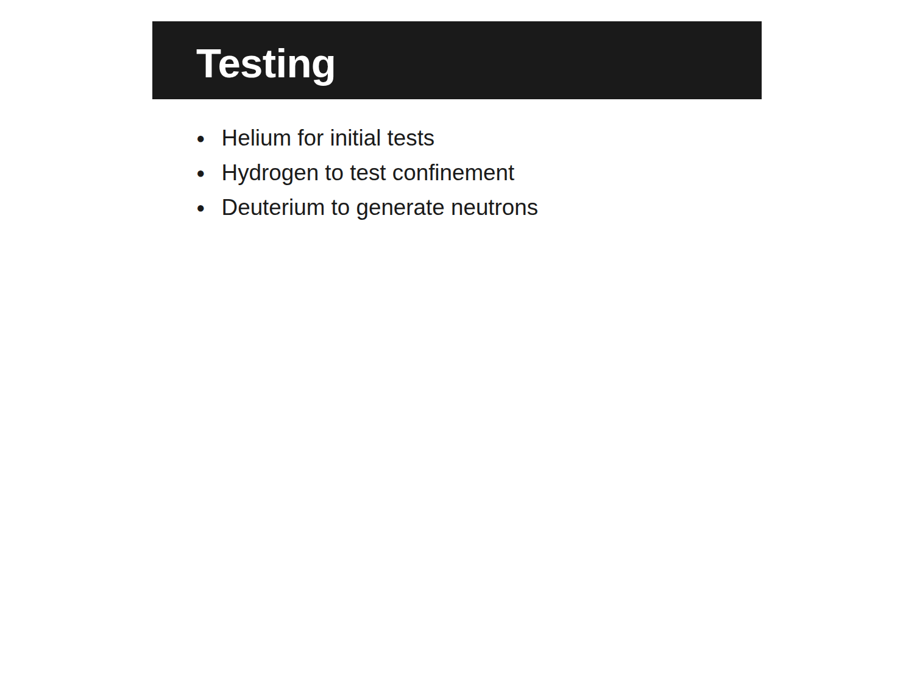Testing
Helium for initial tests
Hydrogen to test confinement
Deuterium to generate neutrons